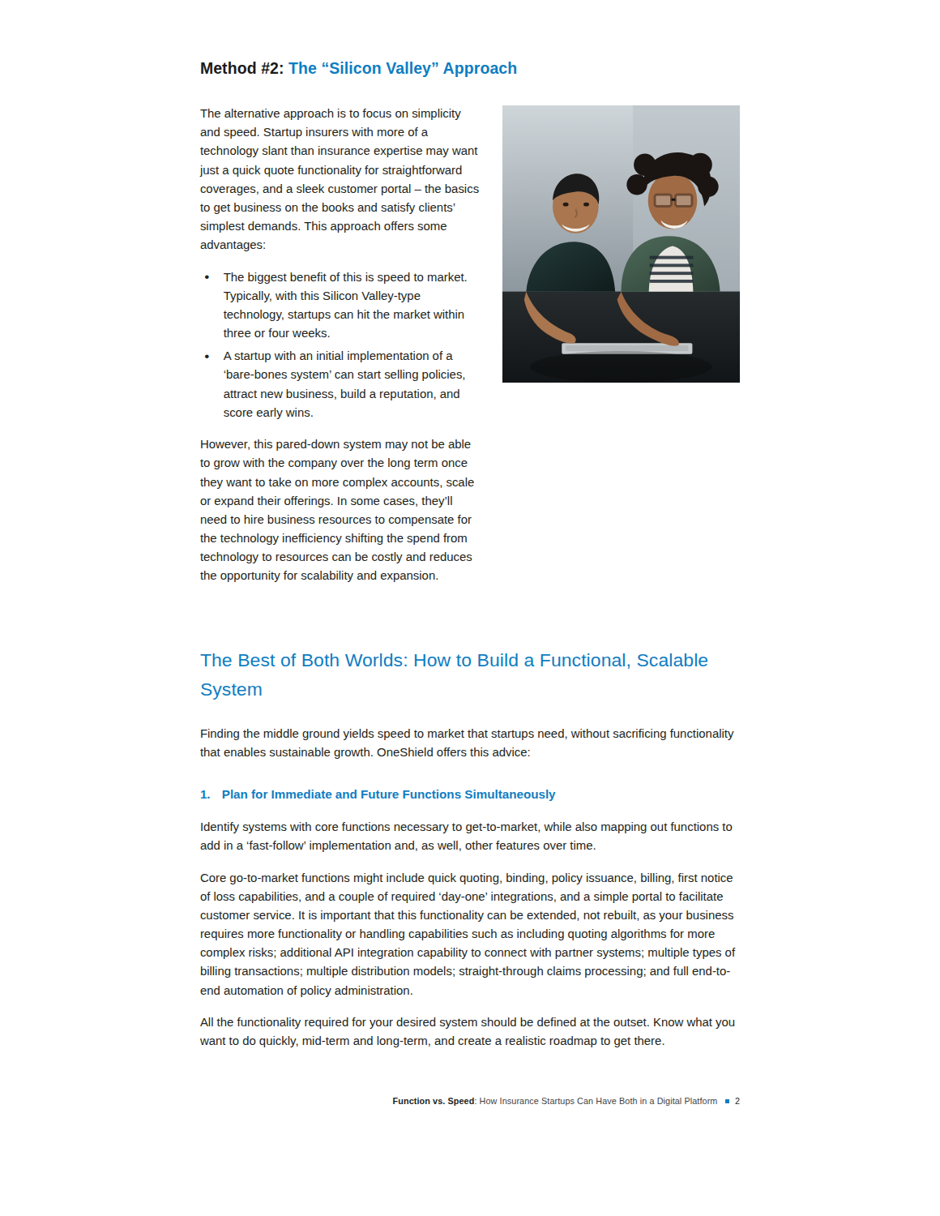Method #2: The “Silicon Valley” Approach
The alternative approach is to focus on simplicity and speed. Startup insurers with more of a technology slant than insurance expertise may want just a quick quote functionality for straightforward coverages, and a sleek customer portal – the basics to get business on the books and satisfy clients’ simplest demands. This approach offers some advantages:
The biggest benefit of this is speed to market. Typically, with this Silicon Valley-type technology, startups can hit the market within three or four weeks.
A startup with an initial implementation of a ‘bare-bones system’ can start selling policies, attract new business, build a reputation, and score early wins.
However, this pared-down system may not be able to grow with the company over the long term once they want to take on more complex accounts, scale or expand their offerings. In some cases, they’ll need to hire business resources to compensate for the technology inefficiency shifting the spend from technology to resources can be costly and reduces the opportunity for scalability and expansion.
The Best of Both Worlds: How to Build a Functional, Scalable System
Finding the middle ground yields speed to market that startups need, without sacrificing functionality that enables sustainable growth. OneShield offers this advice:
1. Plan for Immediate and Future Functions Simultaneously
Identify systems with core functions necessary to get-to-market, while also mapping out functions to add in a ‘fast-follow’ implementation and, as well, other features over time.
Core go-to-market functions might include quick quoting, binding, policy issuance, billing, first notice of loss capabilities, and a couple of required ‘day-one’ integrations, and a simple portal to facilitate customer service. It is important that this functionality can be extended, not rebuilt, as your business requires more functionality or handling capabilities such as including quoting algorithms for more complex risks; additional API integration capability to connect with partner systems; multiple types of billing transactions; multiple distribution models; straight-through claims processing; and full end-to-end automation of policy administration.
All the functionality required for your desired system should be defined at the outset. Know what you want to do quickly, mid-term and long-term, and create a realistic roadmap to get there.
Function vs. Speed: How Insurance Startups Can Have Both in a Digital Platform 2